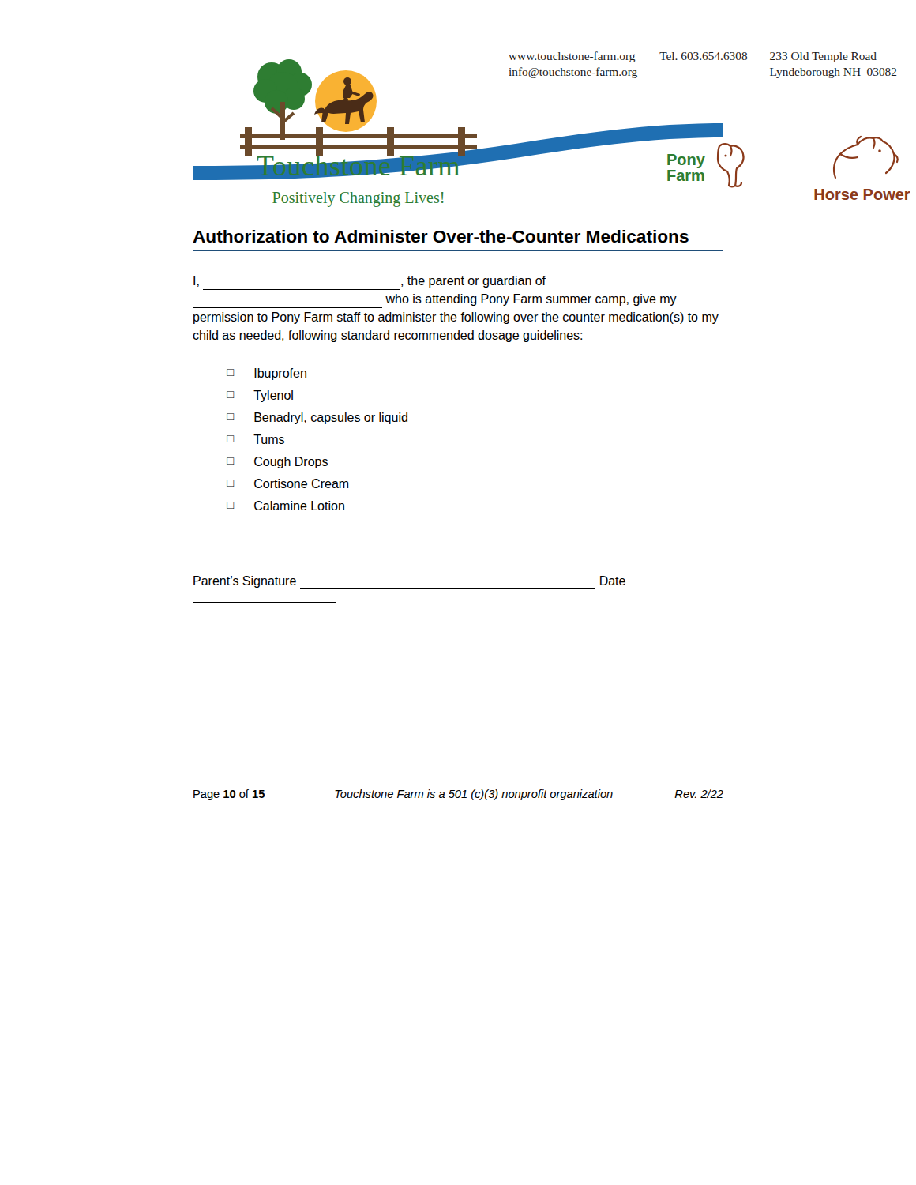| www.touchstone-farm.org | Tel. 603.654.6308 | 233 Old Temple Road |
| info@touchstone-farm.org | | Lyndeborough NH 03082 |
Touchstone Farm
Positively Changing Lives!
Pony
Farm
Horse Power
Authorization to Administer Over-the-Counter Medications
I, , the parent or guardian of who is attending Pony Farm summer camp, give my permission to Pony Farm staff to administer the following over the counter medication(s) to my child as needed, following standard recommended dosage guidelines:
Ibuprofen
Tylenol
Benadryl, capsules or liquid
Tums
Cough Drops
Cortisone Cream
Calamine Lotion
Parent’s Signature Date
| Page 10 of 15 | Touchstone Farm is a 501 (c)(3) nonprofit organization | Rev. 2/22 |